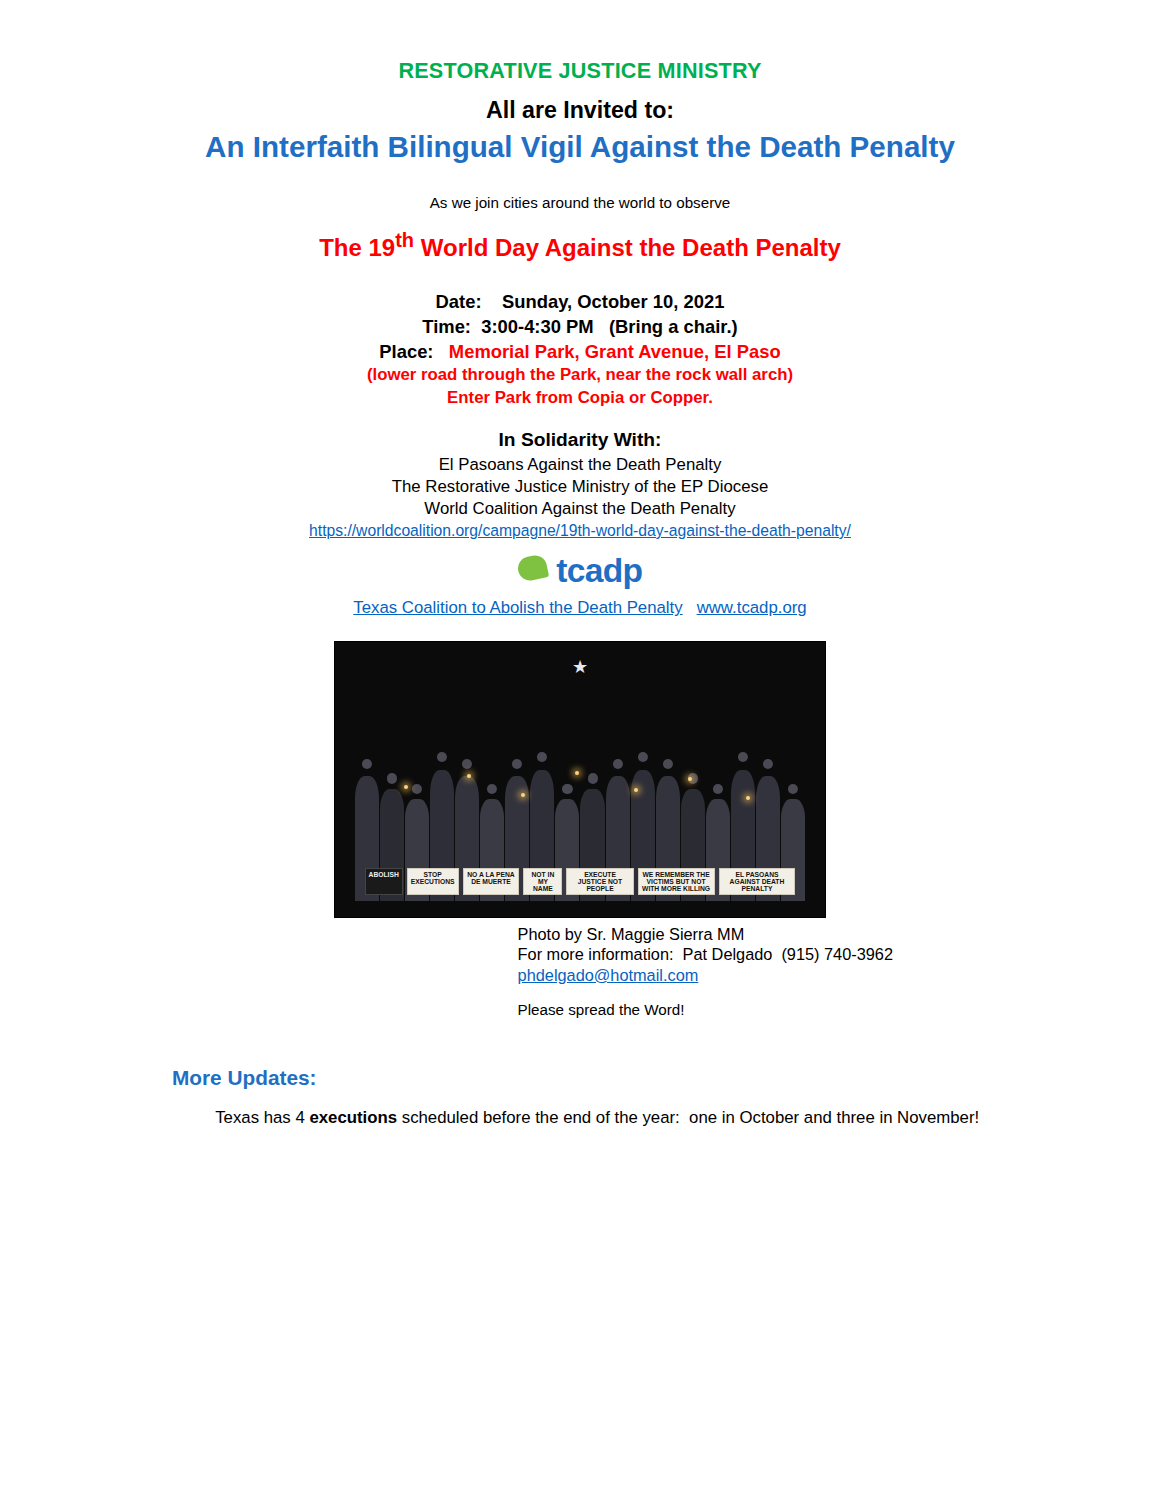RESTORATIVE JUSTICE MINISTRY
All are Invited to:
An Interfaith Bilingual Vigil Against the Death Penalty
As we join cities around the world to observe
The 19th World Day Against the Death Penalty
Date: Sunday, October 10, 2021
Time: 3:00-4:30 PM (Bring a chair.)
Place: Memorial Park, Grant Avenue, El Paso
(lower road through the Park, near the rock wall arch)
Enter Park from Copia or Copper.
In Solidarity With:
El Pasoans Against the Death Penalty
The Restorative Justice Ministry of the EP Diocese
World Coalition Against the Death Penalty
https://worldcoalition.org/campagne/19th-world-day-against-the-death-penalty/
tcadp
Texas Coalition to Abolish the Death Penalty www.tcadp.org
★
Abolish
Stop Executions
No a la Pena de Muerte
Not in My Name
Execute Justice Not People
We Remember the Victims But Not With More Killing
El Pasoans Against Death Penalty
Photo by Sr. Maggie Sierra MM
For more information: Pat Delgado (915) 740-3962 phdelgado@hotmail.com
Please spread the Word!
More Updates:
Texas has 4 executions scheduled before the end of the year: one in October and three in November!